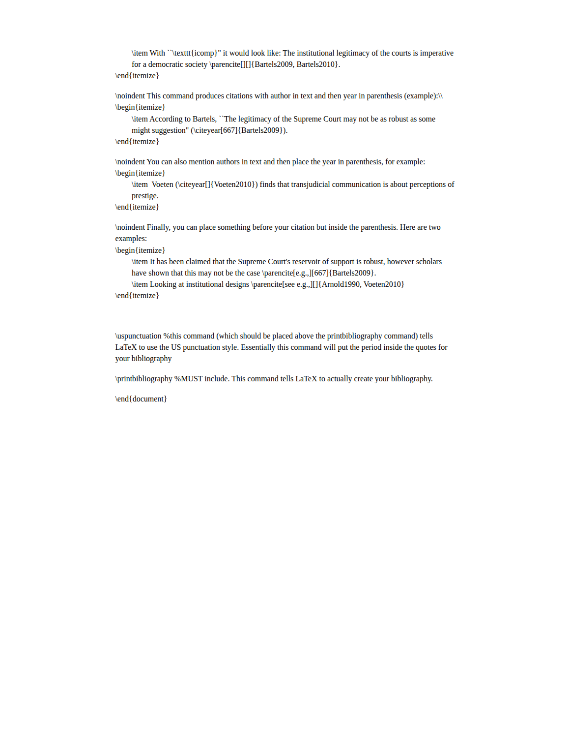\item With ``\texttt{icomp}" it would look like: The institutional legitimacy of the courts is imperative for a democratic society \parencite[][]{Bartels2009, Bartels2010}.
\end{itemize}
\noindent This command produces citations with author in text and then year in parenthesis (example):\\
\begin{itemize}
\item According to Bartels, ``The legitimacy of the Supreme Court may not be as robust as some might suggestion" (\citeyear[667]{Bartels2009}).
\end{itemize}
\noindent You can also mention authors in text and then place the year in parenthesis, for example:
\begin{itemize}
\item Voeten (\citeyear[]{Voeten2010}) finds that transjudicial communication is about perceptions of prestige.
\end{itemize}
\noindent Finally, you can place something before your citation but inside the parenthesis. Here are two examples:
\begin{itemize}
\item It has been claimed that the Supreme Court's reservoir of support is robust, however scholars have shown that this may not be the case \parencite[e.g.,][667]{Bartels2009}.
\item Looking at institutional designs \parencite[see e.g.,][]{Arnold1990, Voeten2010}
\end{itemize}
\uspunctuation %this command (which should be placed above the printbibliography command) tells LaTeX to use the US punctuation style. Essentially this command will put the period inside the quotes for your bibliography
\printbibliography %MUST include. This command tells LaTeX to actually create your bibliography.
\end{document}